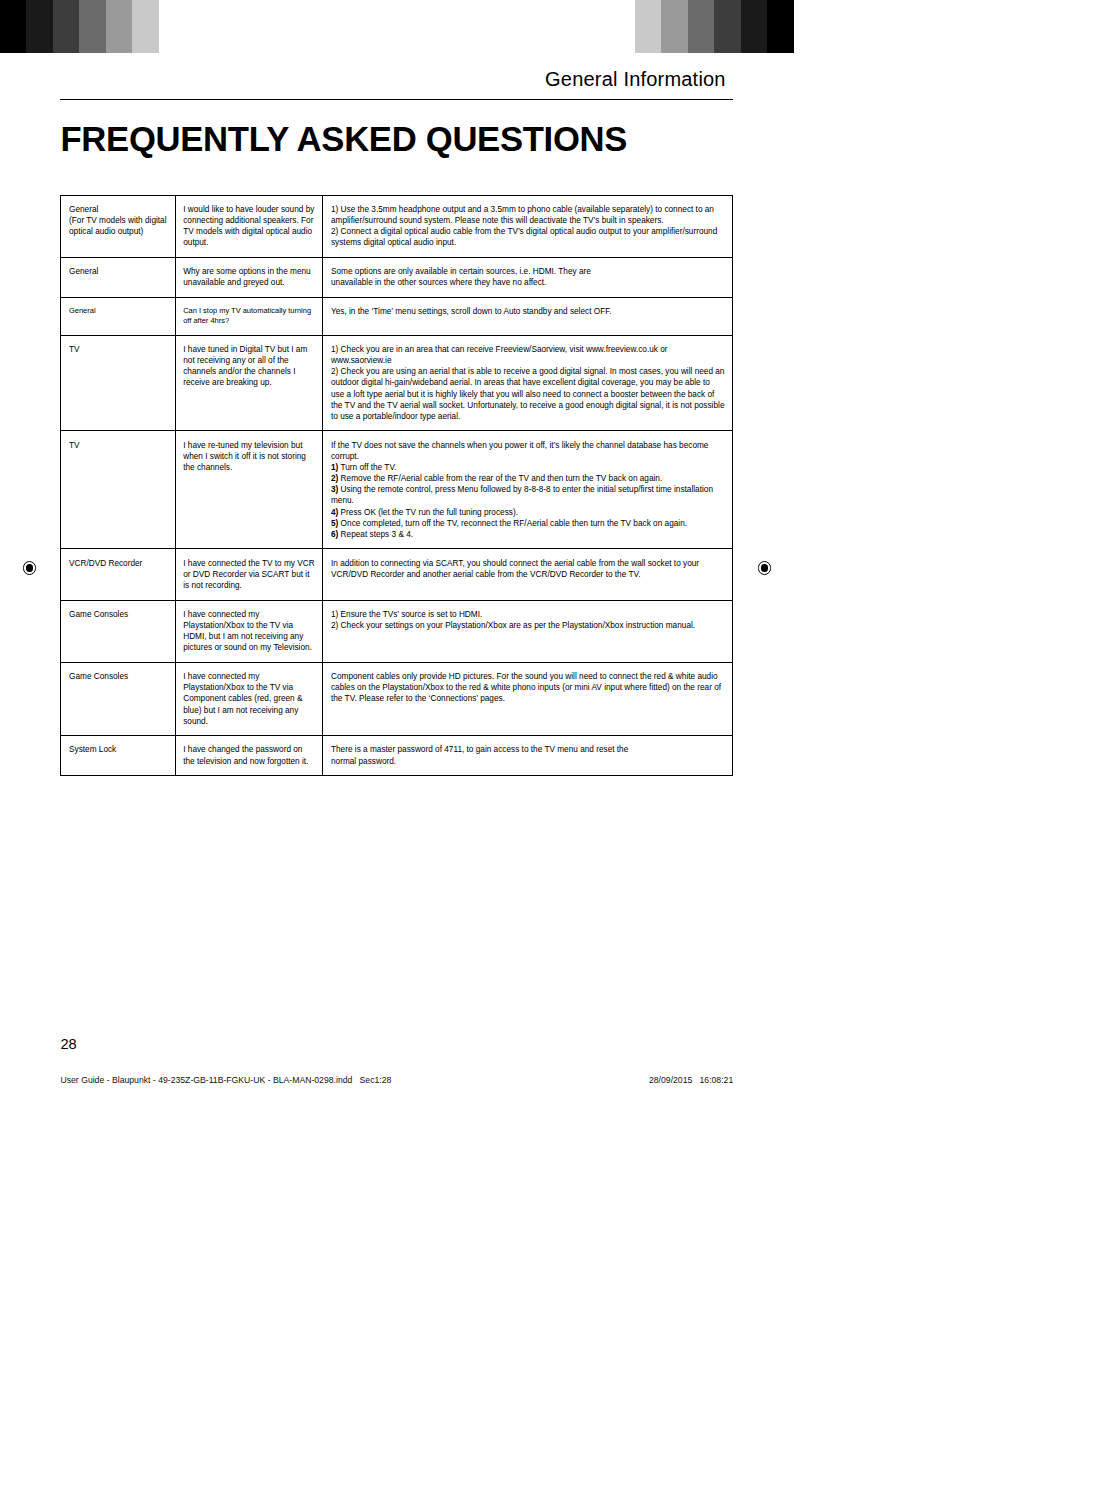General Information
FREQUENTLY ASKED QUESTIONS
| General (For TV models with digital optical audio output) | I would like to have louder sound by connecting additional speakers. For TV models with digital optical audio output. | 1) Use the 3.5mm headphone output and a 3.5mm to phono cable (available separately) to connect to an amplifier/surround sound system. Please note this will deactivate the TV’s built in speakers. 2) Connect a digital optical audio cable from the TV’s digital optical audio output to your amplifier/surround systems digital optical audio input. |
| General | Why are some options in the menu unavailable and greyed out. | Some options are only available in certain sources, i.e. HDMI. They are unavailable in the other sources where they have no affect. |
| General | Can I stop my TV automatically turning off after 4hrs? | Yes, in the ‘Time’ menu settings, scroll down to Auto standby and select OFF. |
| TV | I have tuned in Digital TV but I am not receiving any or all of the channels and/or the channels I receive are breaking up. | 1) Check you are in an area that can receive Freeview/Saorview, visit www.freeview.co.uk or www.saorview.ie 2) Check you are using an aerial that is able to receive a good digital signal. In most cases, you will need an outdoor digital hi-gain/wideband aerial. In areas that have excellent digital coverage, you may be able to use a loft type aerial but it is highly likely that you will also need to connect a booster between the back of the TV and the TV aerial wall socket. Unfortunately, to receive a good enough digital signal, it is not possible to use a portable/indoor type aerial. |
| TV | I have re-tuned my television but when I switch it off it is not storing the channels. | If the TV does not save the channels when you power it off, it’s likely the channel database has become corrupt. 1) Turn off the TV. 2) Remove the RF/Aerial cable from the rear of the TV and then turn the TV back on again. 3) Using the remote control, press Menu followed by 8-8-8-8 to enter the initial setup/first time installation menu. 4) Press OK (let the TV run the full tuning process). 5) Once completed, turn off the TV, reconnect the RF/Aerial cable then turn the TV back on again. 6) Repeat steps 3 & 4. |
| VCR/DVD Recorder | I have connected the TV to my VCR or DVD Recorder via SCART but it is not recording. | In addition to connecting via SCART, you should connect the aerial cable from the wall socket to your VCR/DVD Recorder and another aerial cable from the VCR/DVD Recorder to the TV. |
| Game Consoles | I have connected my Playstation/Xbox to the TV via HDMI, but I am not receiving any pictures or sound on my Television. | 1) Ensure the TVs’ source is set to HDMI. 2) Check your settings on your Playstation/Xbox are as per the Playstation/Xbox instruction manual. |
| Game Consoles | I have connected my Playstation/Xbox to the TV via Component cables (red, green & blue) but I am not receiving any sound. | Component cables only provide HD pictures. For the sound you will need to connect the red & white audio cables on the Playstation/Xbox to the red & white phono inputs (or mini AV input where fitted) on the rear of the TV. Please refer to the ‘Connections’ pages. |
| System Lock | I have changed the password on the television and now forgotten it. | There is a master password of 4711, to gain access to the TV menu and reset the normal password. |
28
User Guide - Blaupunkt - 49-235Z-GB-11B-FGKU-UK - BLA-MAN-0298.indd Sec1:28
28/09/2015 16:08:21